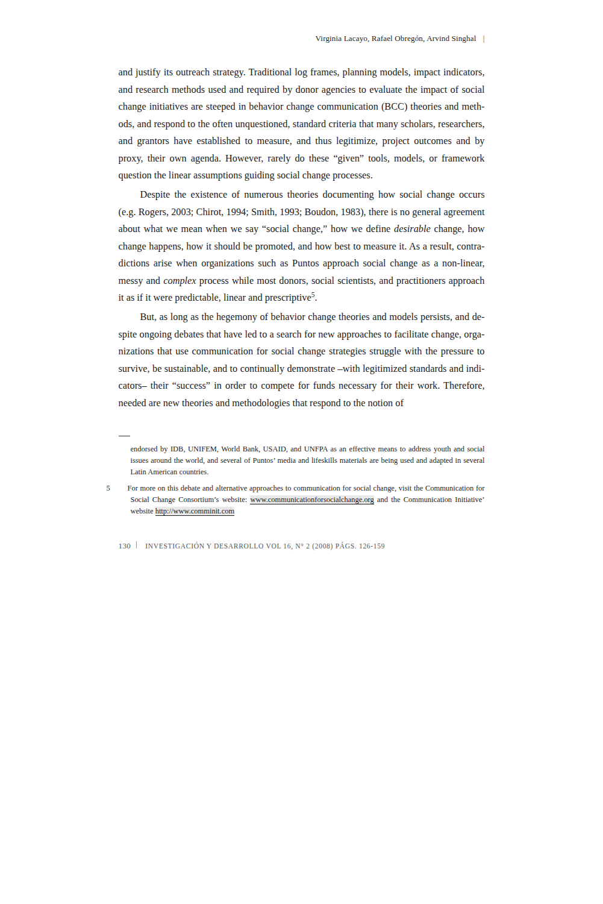Virginia Lacayo, Rafael Obregón, Arvind Singhal |
and justify its outreach strategy. Traditional log frames, planning models, impact indicators, and research methods used and required by donor agencies to evaluate the impact of social change initiatives are steeped in behavior change communication (BCC) theories and methods, and respond to the often unquestioned, standard criteria that many scholars, researchers, and grantors have established to measure, and thus legitimize, project outcomes and by proxy, their own agenda. However, rarely do these “given” tools, models, or framework question the linear assumptions guiding social change processes.
Despite the existence of numerous theories documenting how social change occurs (e.g. Rogers, 2003; Chirot, 1994; Smith, 1993; Boudon, 1983), there is no general agreement about what we mean when we say “social change,” how we define desirable change, how change happens, how it should be promoted, and how best to measure it. As a result, contradictions arise when organizations such as Puntos approach social change as a non-linear, messy and complex process while most donors, social scientists, and practitioners approach it as if it were predictable, linear and prescriptive5.
But, as long as the hegemony of behavior change theories and models persists, and despite ongoing debates that have led to a search for new approaches to facilitate change, organizations that use communication for social change strategies struggle with the pressure to survive, be sustainable, and to continually demonstrate –with legitimized standards and indicators– their “success” in order to compete for funds necessary for their work. Therefore, needed are new theories and methodologies that respond to the notion of
endorsed by IDB, UNIFEM, World Bank, USAID, and UNFPA as an effective means to address youth and social issues around the world, and several of Puntos’ media and lifeskills materials are being used and adapted in several Latin American countries.
5 For more on this debate and alternative approaches to communication for social change, visit the Communication for Social Change Consortium’s website: www.communicationforsocialchange.org and the Communication Initiative’ website http://www.comminit.com
130 investigación y desarrollo vol 16, n° 2 (2008) págs. 126-159